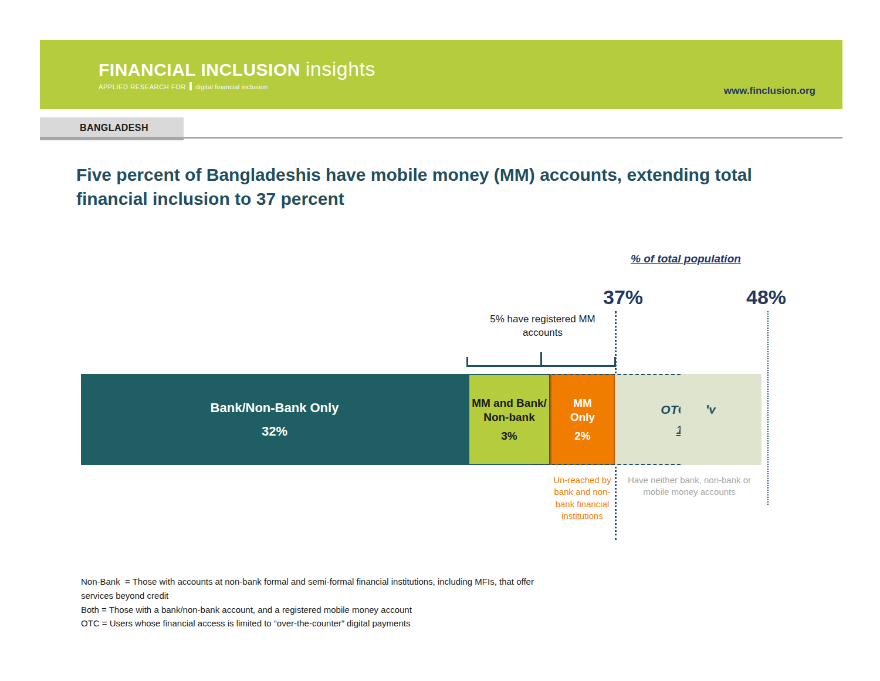FINANCIAL INCLUSION insights
APPLIED RESEARCH FOR digital financial inclusion
www.finclusion.org
BANGLADESH
Five percent of Bangladeshis have mobile money (MM) accounts, extending total financial inclusion to 37 percent
% of total population
37%
48%
5% have registered MM accounts
Bank/Non-Bank Only
32%
MM and Bank/
Non-bank
3%
MM
Only
2%
OTC only
11%
Un-reached by bank and non-bank financial institutions
Have neither bank, non-bank or mobile money accounts
Non-Bank = Those with accounts at non-bank formal and semi-formal financial institutions, including MFIs, that offer
services beyond credit
Both = Those with a bank/non-bank account, and a registered mobile money account
OTC = Users whose financial access is limited to “over-the-counter” digital payments